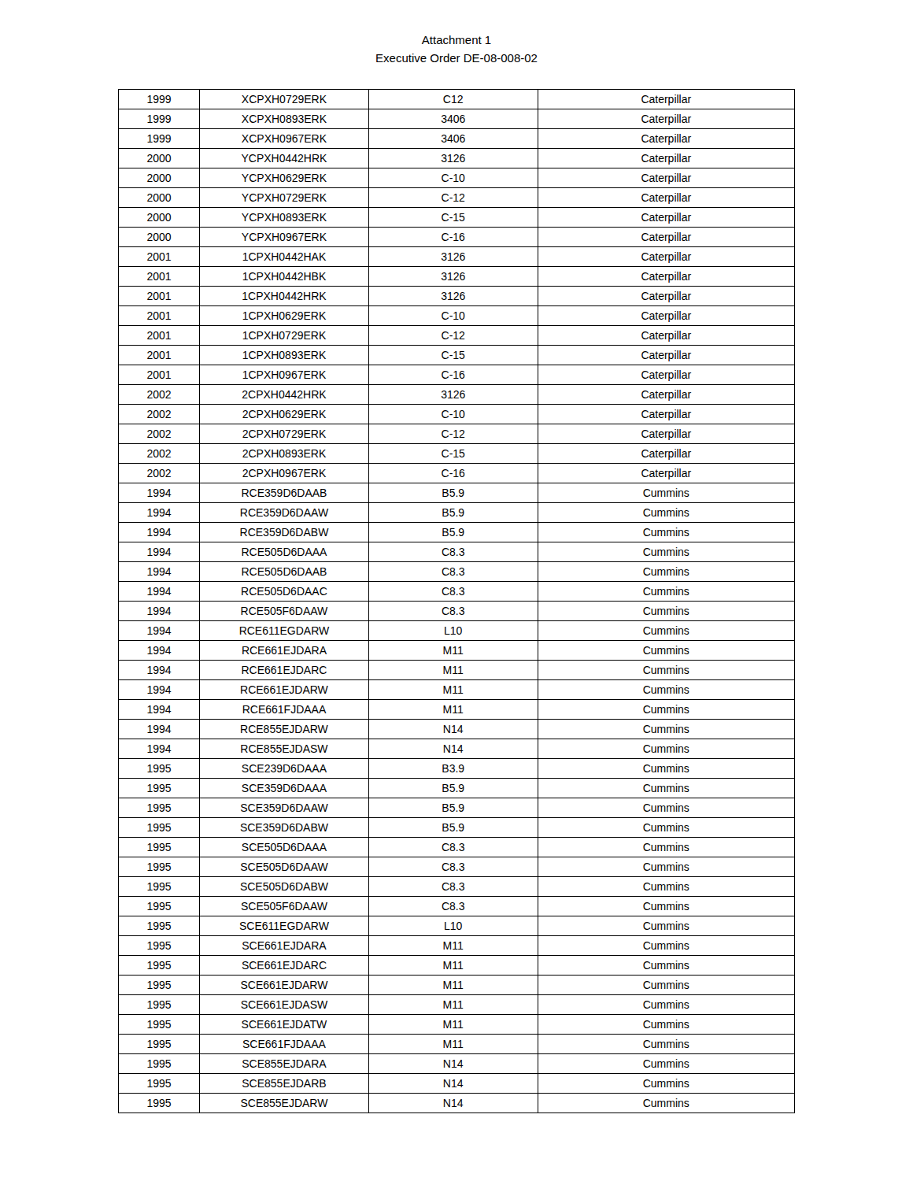Attachment 1
Executive Order DE-08-008-02
| 1999 | XCPXH0729ERK | C12 | Caterpillar |
| 1999 | XCPXH0893ERK | 3406 | Caterpillar |
| 1999 | XCPXH0967ERK | 3406 | Caterpillar |
| 2000 | YCPXH0442HRK | 3126 | Caterpillar |
| 2000 | YCPXH0629ERK | C-10 | Caterpillar |
| 2000 | YCPXH0729ERK | C-12 | Caterpillar |
| 2000 | YCPXH0893ERK | C-15 | Caterpillar |
| 2000 | YCPXH0967ERK | C-16 | Caterpillar |
| 2001 | 1CPXH0442HAK | 3126 | Caterpillar |
| 2001 | 1CPXH0442HBK | 3126 | Caterpillar |
| 2001 | 1CPXH0442HRK | 3126 | Caterpillar |
| 2001 | 1CPXH0629ERK | C-10 | Caterpillar |
| 2001 | 1CPXH0729ERK | C-12 | Caterpillar |
| 2001 | 1CPXH0893ERK | C-15 | Caterpillar |
| 2001 | 1CPXH0967ERK | C-16 | Caterpillar |
| 2002 | 2CPXH0442HRK | 3126 | Caterpillar |
| 2002 | 2CPXH0629ERK | C-10 | Caterpillar |
| 2002 | 2CPXH0729ERK | C-12 | Caterpillar |
| 2002 | 2CPXH0893ERK | C-15 | Caterpillar |
| 2002 | 2CPXH0967ERK | C-16 | Caterpillar |
| 1994 | RCE359D6DAAB | B5.9 | Cummins |
| 1994 | RCE359D6DAAW | B5.9 | Cummins |
| 1994 | RCE359D6DABW | B5.9 | Cummins |
| 1994 | RCE505D6DAAA | C8.3 | Cummins |
| 1994 | RCE505D6DAAB | C8.3 | Cummins |
| 1994 | RCE505D6DAAC | C8.3 | Cummins |
| 1994 | RCE505F6DAAW | C8.3 | Cummins |
| 1994 | RCE611EGDARW | L10 | Cummins |
| 1994 | RCE661EJDARA | M11 | Cummins |
| 1994 | RCE661EJDARC | M11 | Cummins |
| 1994 | RCE661EJDARW | M11 | Cummins |
| 1994 | RCE661FJDAAA | M11 | Cummins |
| 1994 | RCE855EJDARW | N14 | Cummins |
| 1994 | RCE855EJDASW | N14 | Cummins |
| 1995 | SCE239D6DAAA | B3.9 | Cummins |
| 1995 | SCE359D6DAAA | B5.9 | Cummins |
| 1995 | SCE359D6DAAW | B5.9 | Cummins |
| 1995 | SCE359D6DABW | B5.9 | Cummins |
| 1995 | SCE505D6DAAA | C8.3 | Cummins |
| 1995 | SCE505D6DAAW | C8.3 | Cummins |
| 1995 | SCE505D6DABW | C8.3 | Cummins |
| 1995 | SCE505F6DAAW | C8.3 | Cummins |
| 1995 | SCE611EGDARW | L10 | Cummins |
| 1995 | SCE661EJDARA | M11 | Cummins |
| 1995 | SCE661EJDARC | M11 | Cummins |
| 1995 | SCE661EJDARW | M11 | Cummins |
| 1995 | SCE661EJDASW | M11 | Cummins |
| 1995 | SCE661EJDATW | M11 | Cummins |
| 1995 | SCE661FJDAAA | M11 | Cummins |
| 1995 | SCE855EJDARA | N14 | Cummins |
| 1995 | SCE855EJDARB | N14 | Cummins |
| 1995 | SCE855EJDARW | N14 | Cummins |